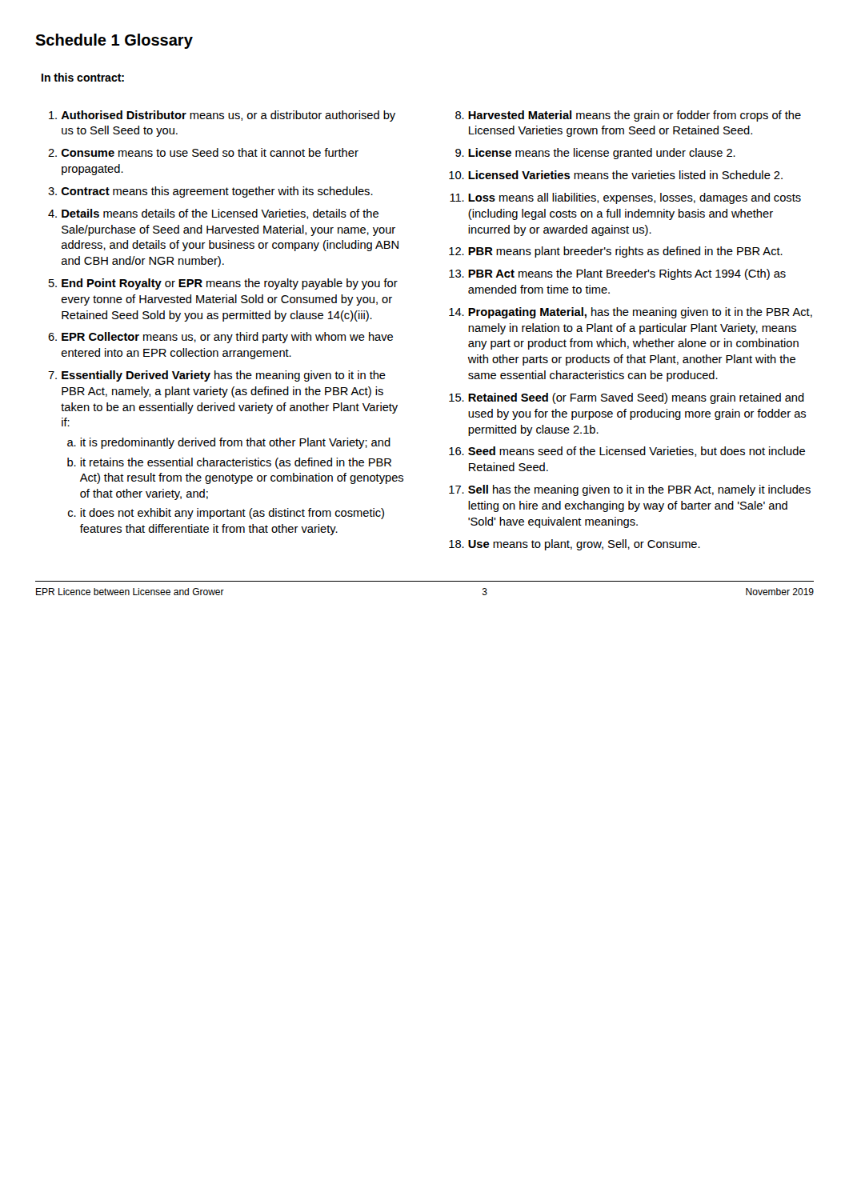Schedule 1 Glossary
In this contract:
Authorised Distributor means us, or a distributor authorised by us to Sell Seed to you.
Consume means to use Seed so that it cannot be further propagated.
Contract means this agreement together with its schedules.
Details means details of the Licensed Varieties, details of the Sale/purchase of Seed and Harvested Material, your name, your address, and details of your business or company (including ABN and CBH and/or NGR number).
End Point Royalty or EPR means the royalty payable by you for every tonne of Harvested Material Sold or Consumed by you, or Retained Seed Sold by you as permitted by clause 14(c)(iii).
EPR Collector means us, or any third party with whom we have entered into an EPR collection arrangement.
Essentially Derived Variety has the meaning given to it in the PBR Act, namely, a plant variety (as defined in the PBR Act) is taken to be an essentially derived variety of another Plant Variety if:
it is predominantly derived from that other Plant Variety; and
it retains the essential characteristics (as defined in the PBR Act) that result from the genotype or combination of genotypes of that other variety, and;
it does not exhibit any important (as distinct from cosmetic) features that differentiate it from that other variety.
Harvested Material means the grain or fodder from crops of the Licensed Varieties grown from Seed or Retained Seed.
License means the license granted under clause 2.
Licensed Varieties means the varieties listed in Schedule 2.
Loss means all liabilities, expenses, losses, damages and costs (including legal costs on a full indemnity basis and whether incurred by or awarded against us).
PBR means plant breeder's rights as defined in the PBR Act.
PBR Act means the Plant Breeder's Rights Act 1994 (Cth) as amended from time to time.
Propagating Material, has the meaning given to it in the PBR Act, namely in relation to a Plant of a particular Plant Variety, means any part or product from which, whether alone or in combination with other parts or products of that Plant, another Plant with the same essential characteristics can be produced.
Retained Seed (or Farm Saved Seed) means grain retained and used by you for the purpose of producing more grain or fodder as permitted by clause 2.1b.
Seed means seed of the Licensed Varieties, but does not include Retained Seed.
Sell has the meaning given to it in the PBR Act, namely it includes letting on hire and exchanging by way of barter and 'Sale' and 'Sold' have equivalent meanings.
Use means to plant, grow, Sell, or Consume.
EPR Licence between Licensee and Grower 3 November 2019